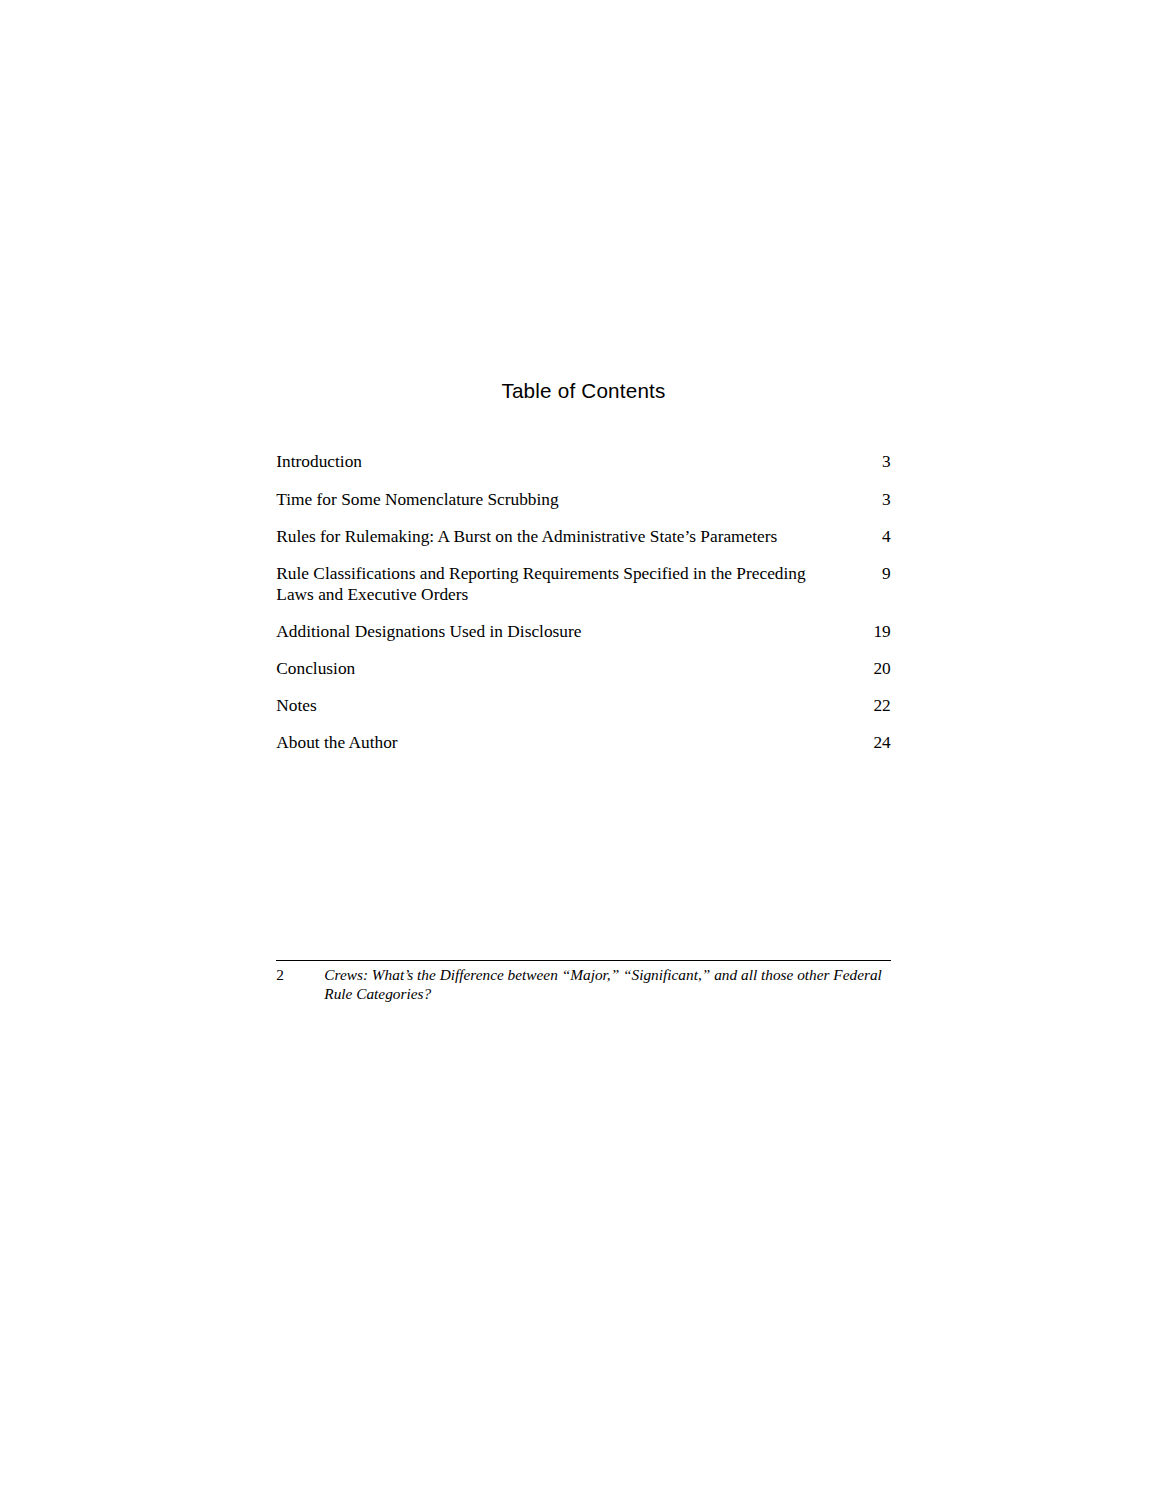Table of Contents
| Introduction | 3 |
| Time for Some Nomenclature Scrubbing | 3 |
| Rules for Rulemaking: A Burst on the Administrative State’s Parameters | 4 |
| Rule Classifications and Reporting Requirements Specified in the Preceding Laws and Executive Orders | 9 |
| Additional Designations Used in Disclosure | 19 |
| Conclusion | 20 |
| Notes | 22 |
| About the Author | 24 |
2 Crews: What’s the Difference between “Major,” “Significant,” and all those other Federal Rule Categories?